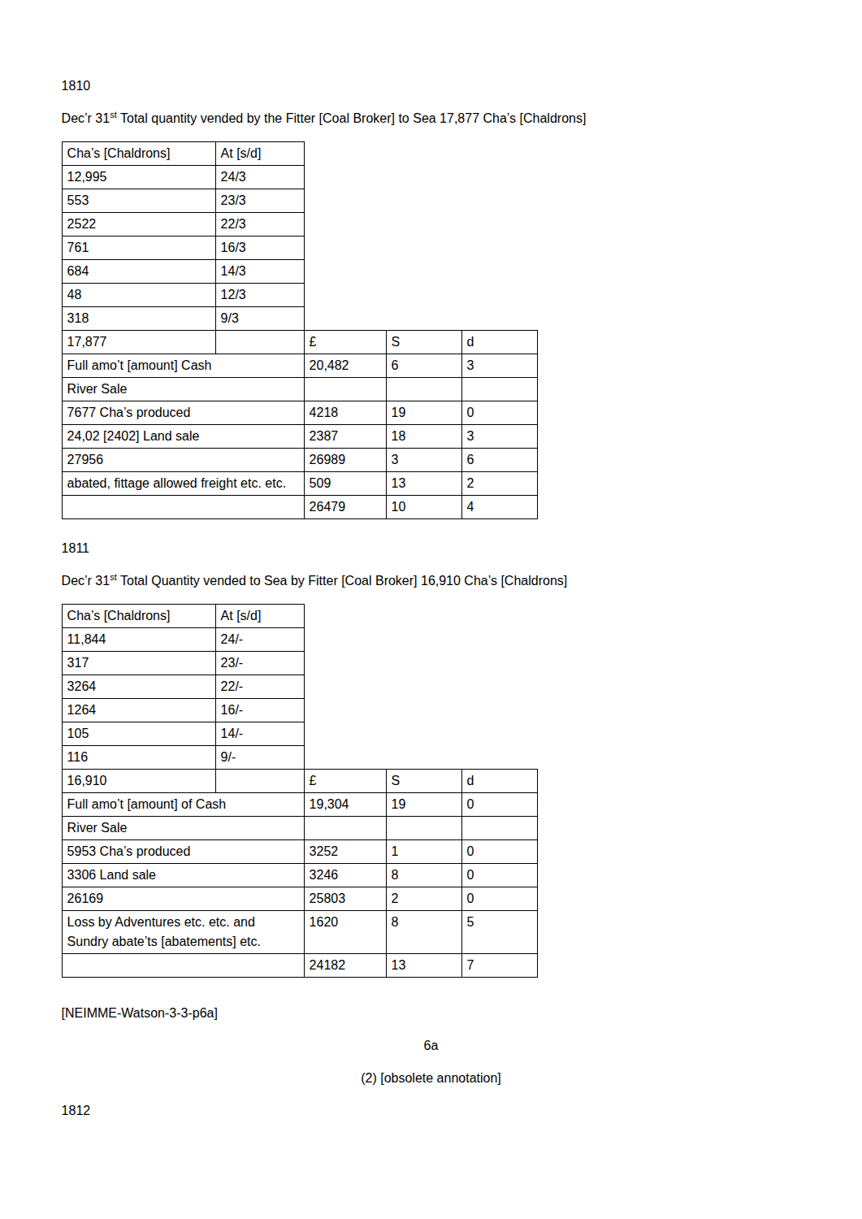1810
Dec’r 31st Total quantity vended by the Fitter [Coal Broker] to Sea 17,877 Cha’s [Chaldrons]
| Cha’s [Chaldrons] | At [s/d] | | | |
| 12,995 | 24/3 | | | |
| 553 | 23/3 | | | |
| 2522 | 22/3 | | | |
| 761 | 16/3 | | | |
| 684 | 14/3 | | | |
| 48 | 12/3 | | | |
| 318 | 9/3 | | | |
| 17,877 | | £ | S | d |
| Full amo’t [amount] Cash | 20,482 | 6 | 3 |
| River Sale | | | |
| 7677 Cha’s produced | 4218 | 19 | 0 |
| 24,02 [2402] Land sale | 2387 | 18 | 3 |
| 27956 | 26989 | 3 | 6 |
| abated, fittage allowed freight etc. etc. | 509 | 13 | 2 |
| | 26479 | 10 | 4 |
1811
Dec’r 31st Total Quantity vended to Sea by Fitter [Coal Broker] 16,910 Cha’s [Chaldrons]
| Cha’s [Chaldrons] | At [s/d] | | | |
| 11,844 | 24/- | | | |
| 317 | 23/- | | | |
| 3264 | 22/- | | | |
| 1264 | 16/- | | | |
| 105 | 14/- | | | |
| 116 | 9/- | | | |
| 16,910 | | £ | S | d |
| Full amo’t [amount] of Cash | 19,304 | 19 | 0 |
| River Sale | | | |
| 5953 Cha’s produced | 3252 | 1 | 0 |
| 3306 Land sale | 3246 | 8 | 0 |
| 26169 | 25803 | 2 | 0 |
| Loss by Adventures etc. etc. and Sundry abate’ts [abatements] etc. | 1620 | 8 | 5 |
| | 24182 | 13 | 7 |
[NEIMME-Watson-3-3-p6a]
6a
(2) [obsolete annotation]
1812